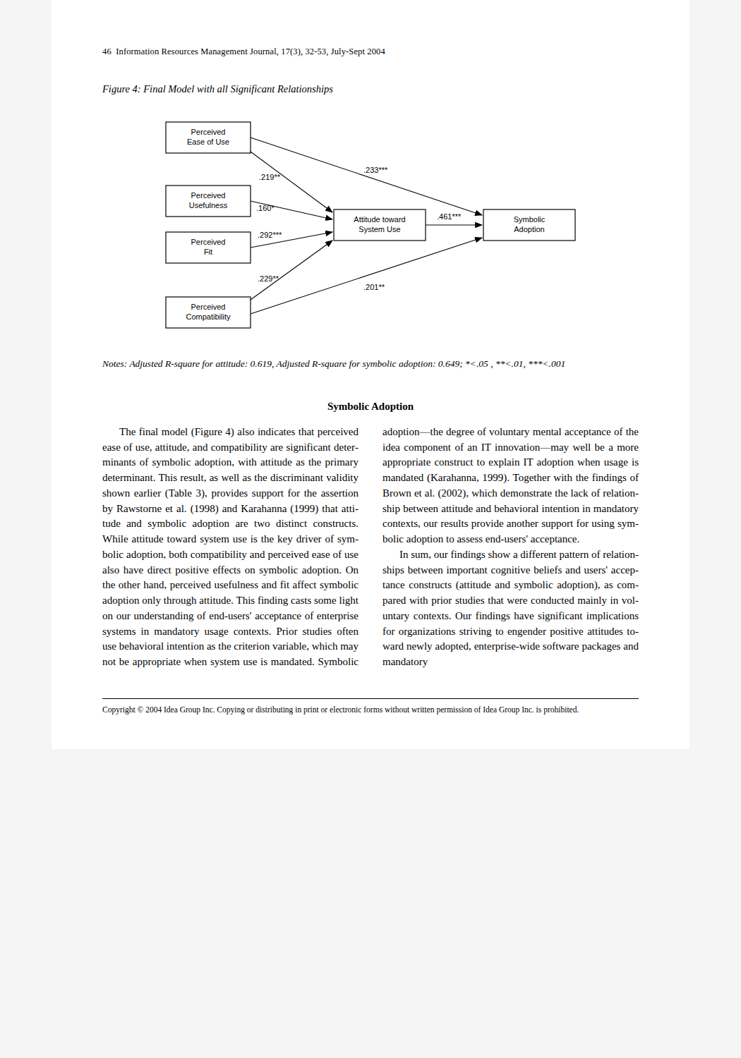46 Information Resources Management Journal, 17(3), 32-53, July-Sept 2004
Figure 4: Final Model with all Significant Relationships
Perceived Ease of Use Perceived Usefulness Perceived Fit Perceived Compatibility Attitude toward System Use Symbolic Adoption .219** .233*** .160* .292*** .229** .201** .461***
Notes: Adjusted R-square for attitude: 0.619, Adjusted R-square for symbolic adoption: 0.649; *<.05 , **<.01, ***<.001
Symbolic Adoption
The final model (Figure 4) also indicates that perceived ease of use, attitude, and compatibility are significant determinants of symbolic adoption, with attitude as the primary determinant. This result, as well as the discriminant validity shown earlier (Table 3), provides support for the assertion by Rawstorne et al. (1998) and Karahanna (1999) that attitude and symbolic adoption are two distinct constructs. While attitude toward system use is the key driver of symbolic adoption, both compatibility and perceived ease of use also have direct positive effects on symbolic adoption. On the other hand, perceived usefulness and fit affect symbolic adoption only through attitude. This finding casts some light on our understanding of end-users' acceptance of enterprise systems in mandatory usage contexts. Prior studies often use behavioral intention as the criterion variable, which may not be appropriate when system use is mandated. Symbolic adoption—the degree of voluntary mental acceptance of the idea component of an IT innovation—may well be a more appropriate construct to explain IT adoption when usage is mandated (Karahanna, 1999). Together with the findings of Brown et al. (2002), which demonstrate the lack of relationship between attitude and behavioral intention in mandatory contexts, our results provide another support for using symbolic adoption to assess end-users' acceptance.
In sum, our findings show a different pattern of relationships between important cognitive beliefs and users' acceptance constructs (attitude and symbolic adoption), as compared with prior studies that were conducted mainly in voluntary contexts. Our findings have significant implications for organizations striving to engender positive attitudes toward newly adopted, enterprise-wide software packages and mandatory
Copyright © 2004 Idea Group Inc. Copying or distributing in print or electronic forms without written permission of Idea Group Inc. is prohibited.